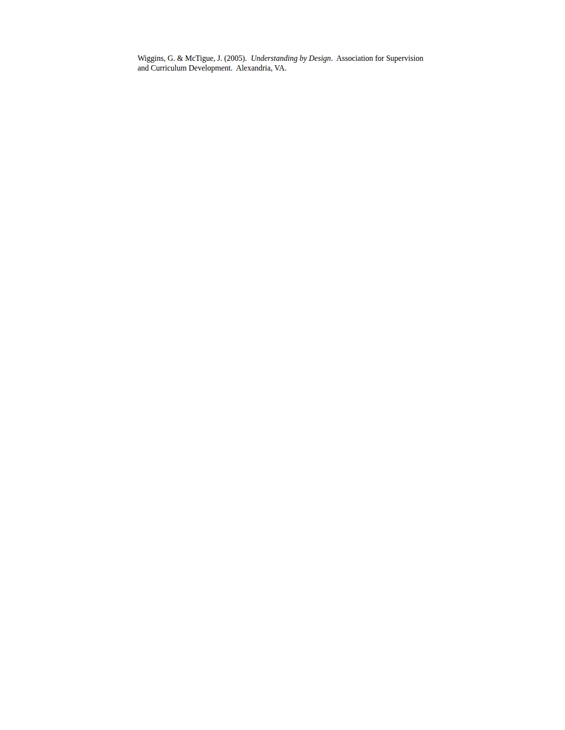Wiggins, G. & McTigue, J. (2005). Understanding by Design. Association for Supervision and Curriculum Development. Alexandria, VA.